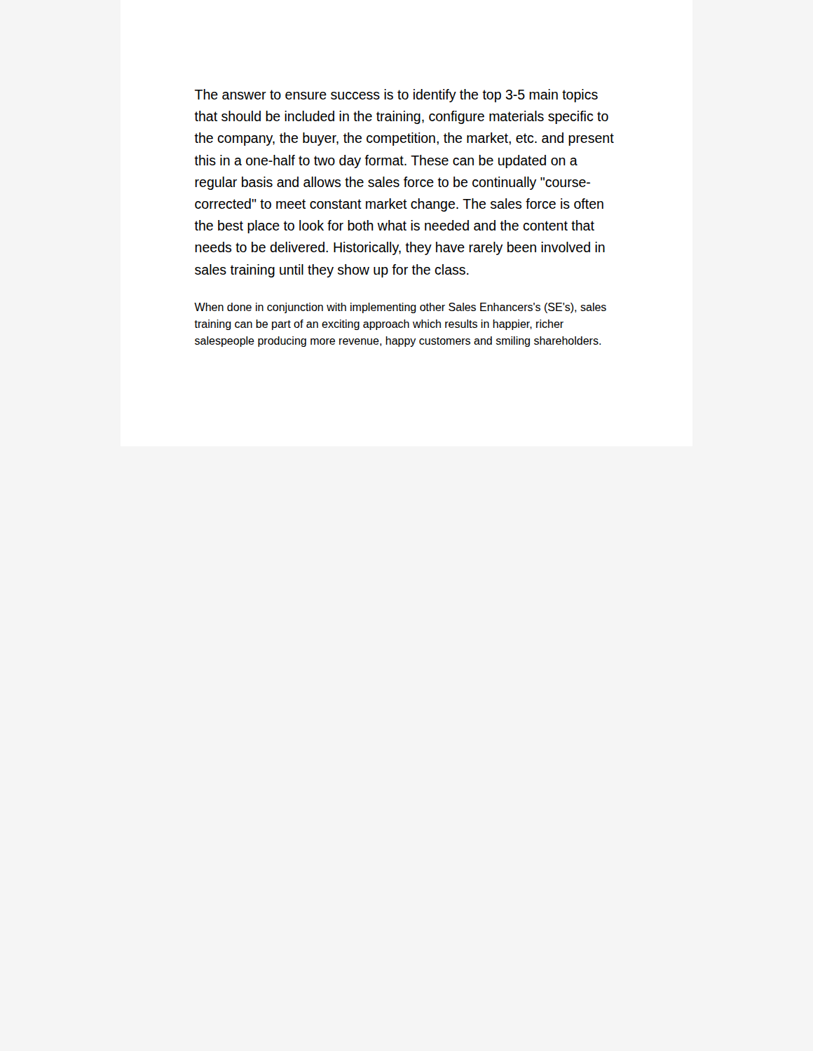The answer to ensure success is to identify the top 3-5 main topics that should be included in the training, configure materials specific to the company, the buyer, the competition, the market, etc. and present this in a one-half to two day format. These can be updated on a regular basis and allows the sales force to be continually "course-corrected" to meet constant market change. The sales force is often the best place to look for both what is needed and the content that needs to be delivered. Historically, they have rarely been involved in sales training until they show up for the class.
When done in conjunction with implementing other Sales Enhancers's (SE's), sales training can be part of an exciting approach which results in happier, richer salespeople producing more revenue, happy customers and smiling shareholders.